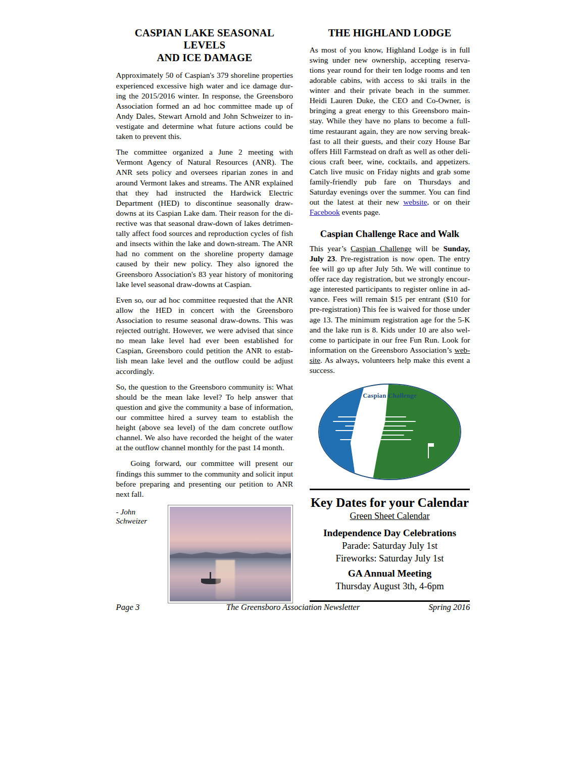CASPIAN LAKE SEASONAL LEVELS
AND ICE DAMAGE
Approximately 50 of Caspian's 379 shoreline properties experienced excessive high water and ice damage during the 2015/2016 winter. In response, the Greensboro Association formed an ad hoc committee made up of Andy Dales, Stewart Arnold and John Schweizer to investigate and determine what future actions could be taken to prevent this.
The committee organized a June 2 meeting with Vermont Agency of Natural Resources (ANR). The ANR sets policy and oversees riparian zones in and around Vermont lakes and streams. The ANR explained that they had instructed the Hardwick Electric Department (HED) to discontinue seasonally draw-downs at its Caspian Lake dam. Their reason for the directive was that seasonal draw-down of lakes detrimentally affect food sources and reproduction cycles of fish and insects within the lake and down-stream. The ANR had no comment on the shoreline property damage caused by their new policy. They also ignored the Greensboro Association's 83 year history of monitoring lake level seasonal draw-downs at Caspian.
Even so, our ad hoc committee requested that the ANR allow the HED in concert with the Greensboro Association to resume seasonal draw-downs. This was rejected outright. However, we were advised that since no mean lake level had ever been established for Caspian, Greensboro could petition the ANR to establish mean lake level and the outflow could be adjust accordingly.
So, the question to the Greensboro community is: What should be the mean lake level? To help answer that question and give the community a base of information, our committee hired a survey team to establish the height (above sea level) of the dam concrete outflow channel. We also have recorded the height of the water at the outflow channel monthly for the past 14 month.
Going forward, our committee will present our findings this summer to the community and solicit input before preparing and presenting our petition to ANR next fall.
- John Schweizer
THE HIGHLAND LODGE
As most of you know, Highland Lodge is in full swing under new ownership, accepting reservations year round for their ten lodge rooms and ten adorable cabins, with access to ski trails in the winter and their private beach in the summer. Heidi Lauren Duke, the CEO and Co-Owner, is bringing a great energy to this Greensboro mainstay. While they have no plans to become a full-time restaurant again, they are now serving breakfast to all their guests, and their cozy House Bar offers Hill Farmstead on draft as well as other delicious craft beer, wine, cocktails, and appetizers. Catch live music on Friday nights and grab some family-friendly pub fare on Thursdays and Saturday evenings over the summer. You can find out the latest at their new website, or on their Facebook events page.
Caspian Challenge Race and Walk
This year’s Caspian Challenge will be Sunday, July 23. Pre-registration is now open. The entry fee will go up after July 5th. We will continue to offer race day registration, but we strongly encourage interested participants to register online in advance. Fees will remain $15 per entrant ($10 for pre-registration) This fee is waived for those under age 13. The minimum registration age for the 5-K and the lake run is 8. Kids under 10 are also welcome to participate in our free Fun Run. Look for information on the Greensboro Association’s website. As always, volunteers help make this event a success.
Caspian Challenge
Key Dates for your Calendar
Green Sheet Calendar
Independence Day Celebrations
Parade: Saturday July 1st
Fireworks: Saturday July 1st
GA Annual Meeting
Thursday August 3th, 4-6pm
Page 3
The Greensboro Association Newsletter
Spring 2016